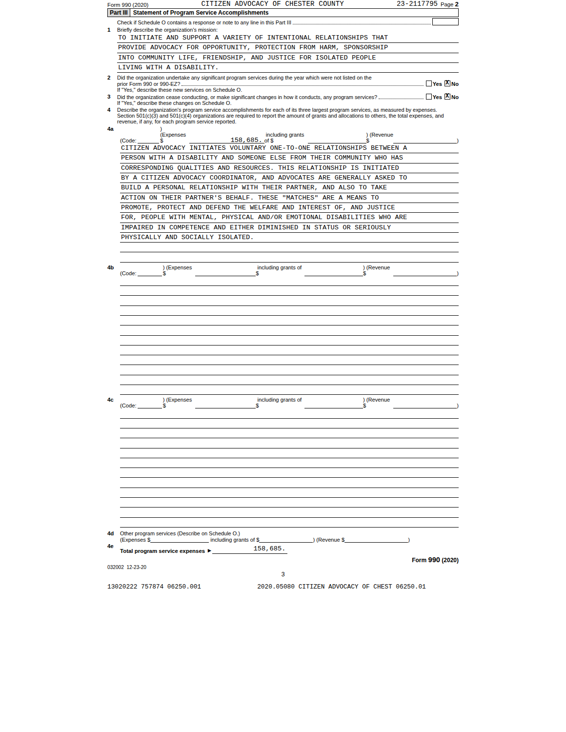Form 990 (2020)
CITIZEN ADVOCACY OF CHESTER COUNTY
23-2117795
Page 2
Part III
Statement of Program Service Accomplishments
| | Check if Schedule O contains a response or note to any line in this Part III |
| 1 | Briefly describe the organization's mission: TO INITIATE AND SUPPORT A VARIETY OF INTENTIONAL RELATIONSHIPS THAT PROVIDE ADVOCACY FOR OPPORTUNITY, PROTECTION FROM HARM, SPONSORSHIP INTO COMMUNITY LIFE, FRIENDSHIP, AND JUSTICE FOR ISOLATED PEOPLE LIVING WITH A DISABILITY. |
| 2 | Did the organization undertake any significant program services during the year which were not listed on the prior Form 990 or 990-EZ? Yes No If "Yes," describe these new services on Schedule O. |
| 3 | Did the organization cease conducting, or make significant changes in how it conducts, any program services? Yes No If "Yes," describe these changes on Schedule O. |
| 4 | Describe the organization's program service accomplishments for each of its three largest program services, as measured by expenses. Section 501(c)(3) and 501(c)(4) organizations are required to report the amount of grants and allocations to others, the total expenses, and revenue, if any, for each program service reported. |
| 4a | (Code: ) (Expenses $ 158,685. including grants of $ ) (Revenue $ ) CITIZEN ADVOCACY INITIATES VOLUNTARY ONE-TO-ONE RELATIONSHIPS BETWEEN A PERSON WITH A DISABILITY AND SOMEONE ELSE FROM THEIR COMMUNITY WHO HAS CORRESPONDING QUALITIES AND RESOURCES. THIS RELATIONSHIP IS INITIATED BY A CITIZEN ADVOCACY COORDINATOR, AND ADVOCATES ARE GENERALLY ASKED TO BUILD A PERSONAL RELATIONSHIP WITH THEIR PARTNER, AND ALSO TO TAKE ACTION ON THEIR PARTNER'S BEHALF. THESE "MATCHES" ARE A MEANS TO PROMOTE, PROTECT AND DEFEND THE WELFARE AND INTEREST OF, AND JUSTICE FOR, PEOPLE WITH MENTAL, PHYSICAL AND/OR EMOTIONAL DISABILITIES WHO ARE IMPAIRED IN COMPETENCE AND EITHER DIMINISHED IN STATUS OR SERIOUSLY PHYSICALLY AND SOCIALLY ISOLATED. |
| 4b | (Code: ) (Expenses $ including grants of $ ) (Revenue $ ) |
| 4c | (Code: ) (Expenses $ including grants of $ ) (Revenue $ ) |
| 4d | Other program services (Describe on Schedule O.) (Expenses $ including grants of $ ) (Revenue $ ) |
| 4e | Total program service expenses ► 158,685. |
Form 990 (2020)
032002 12-23-20
3
13020222 757874 06250.001 2020.05080 CITIZEN ADVOCACY OF CHEST 06250.01